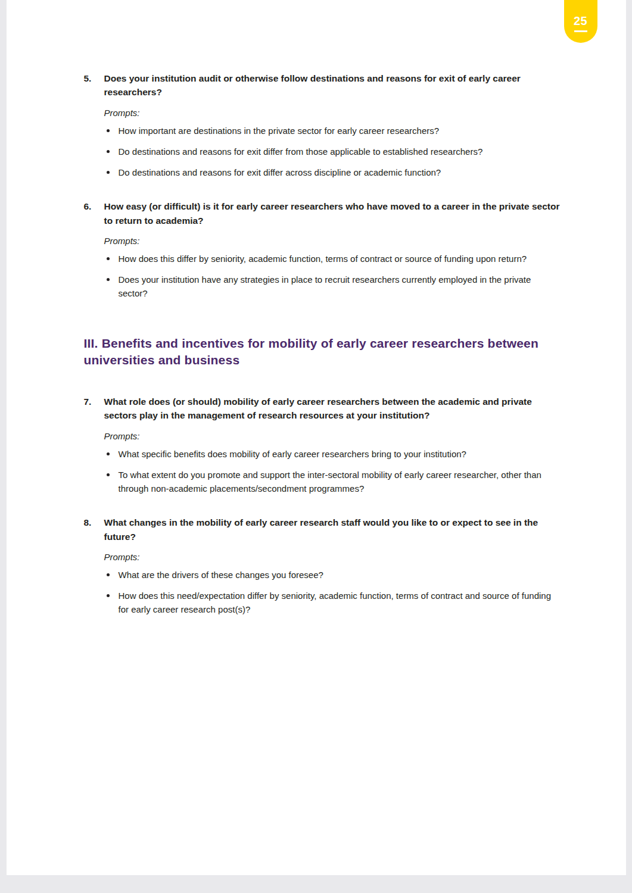25
5.
Does your institution audit or otherwise follow destinations and reasons for exit of early career researchers?
Prompts:
How important are destinations in the private sector for early career researchers?
Do destinations and reasons for exit differ from those applicable to established researchers?
Do destinations and reasons for exit differ across discipline or academic function?
6.
How easy (or difficult) is it for early career researchers who have moved to a career in the private sector to return to academia?
Prompts:
How does this differ by seniority, academic function, terms of contract or source of funding upon return?
Does your institution have any strategies in place to recruit researchers currently employed in the private sector?
III. Benefits and incentives for mobility of early career researchers between universities and business
7.
What role does (or should) mobility of early career researchers between the academic and private sectors play in the management of research resources at your institution?
Prompts:
What specific benefits does mobility of early career researchers bring to your institution?
To what extent do you promote and support the inter-sectoral mobility of early career researcher, other than through non-academic placements/secondment programmes?
8.
What changes in the mobility of early career research staff would you like to or expect to see in the future?
Prompts:
What are the drivers of these changes you foresee?
How does this need/expectation differ by seniority, academic function, terms of contract and source of funding for early career research post(s)?